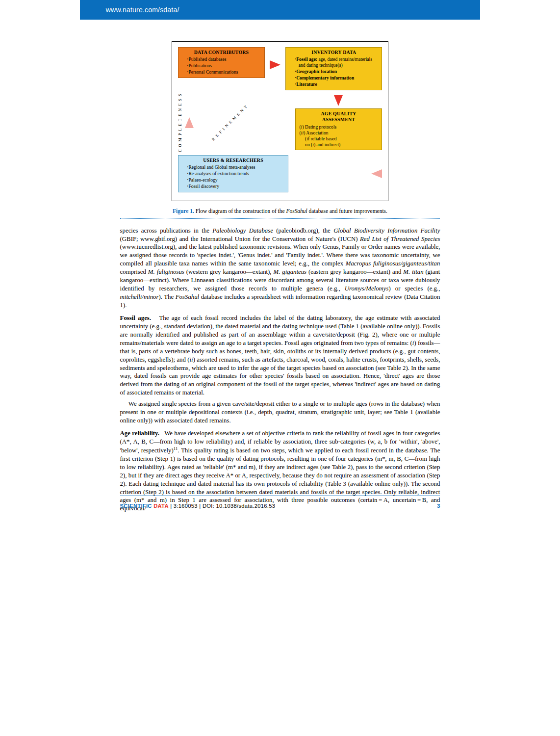www.nature.com/sdata/
DATA CONTRIBUTORS
Published databases
Publications
Personal Communications
INVENTORY DATA
Fossil age: age, dated remains/materials and dating technique(s)
Geographic location
Complementary information
Literature
C O M P L E T E N E S S
R E F I N E M E N T
AGE QUALITY
ASSESSMENT
(i) Dating protocols
(ii) Association
(if reliable based
on (i) and indirect)
USERS & RESEARCHERS
Regional and Global meta-analyses
Re-analyses of extinction trends
Palaeo-ecology
Fossil discovery
Figure 1. Flow diagram of the construction of the FosSahul database and future improvements.
species across publications in the Paleobiology Database (paleobiodb.org), the Global Biodiversity Information Facility (GBIF; www.gbif.org) and the International Union for the Conservation of Nature's (IUCN) Red List of Threatened Species (www.iucnredlist.org), and the latest published taxonomic revisions. When only Genus, Family or Order names were available, we assigned those records to 'species indet.', 'Genus indet.' and 'Family indet.'. Where there was taxonomic uncertainty, we compiled all plausible taxa names within the same taxonomic level; e.g., the complex Macropus fuliginosus/giganteus/titan comprised M. fuliginosus (western grey kangaroo—extant), M. giganteus (eastern grey kangaroo—extant) and M. titan (giant kangaroo—extinct). Where Linnaean classifications were discordant among several literature sources or taxa were dubiously identified by researchers, we assigned those records to multiple genera (e.g., Uromys/Melomys) or species (e.g., mitchelli/minor). The FosSahul database includes a spreadsheet with information regarding taxonomical review (Data Citation 1).
Fossil ages. The age of each fossil record includes the label of the dating laboratory, the age estimate with associated uncertainty (e.g., standard deviation), the dated material and the dating technique used (Table 1 (available online only)). Fossils are normally identified and published as part of an assemblage within a cave/site/deposit (Fig. 2), where one or multiple remains/materials were dated to assign an age to a target species. Fossil ages originated from two types of remains: (i) fossils—that is, parts of a vertebrate body such as bones, teeth, hair, skin, otoliths or its internally derived products (e.g., gut contents, coprolites, eggshells); and (ii) assorted remains, such as artefacts, charcoal, wood, corals, halite crusts, footprints, shells, seeds, sediments and speleothems, which are used to infer the age of the target species based on association (see Table 2). In the same way, dated fossils can provide age estimates for other species' fossils based on association. Hence, 'direct' ages are those derived from the dating of an original component of the fossil of the target species, whereas 'indirect' ages are based on dating of associated remains or material.
We assigned single species from a given cave/site/deposit either to a single or to multiple ages (rows in the database) when present in one or multiple depositional contexts (i.e., depth, quadrat, stratum, stratigraphic unit, layer; see Table 1 (available online only)) with associated dated remains.
Age reliability. We have developed elsewhere a set of objective criteria to rank the reliability of fossil ages in four categories (A*, A, B, C—from high to low reliability) and, if reliable by association, three sub-categories (w, a, b for 'within', 'above', 'below', respectively)11. This quality rating is based on two steps, which we applied to each fossil record in the database. The first criterion (Step 1) is based on the quality of dating protocols, resulting in one of four categories (m*, m, B, C—from high to low reliability). Ages rated as 'reliable' (m* and m), if they are indirect ages (see Table 2), pass to the second criterion (Step 2), but if they are direct ages they receive A* or A, respectively, because they do not require an assessment of association (Step 2). Each dating technique and dated material has its own protocols of reliability (Table 3 (available online only)). The second criterion (Step 2) is based on the association between dated materials and fossils of the target species. Only reliable, indirect ages (m* and m) in Step 1 are assessed for association, with three possible outcomes (certain = A, uncertain = B, and equivocal/
SCIENTIFIC DATA | 3:160053 | DOI: 10.1038/sdata.2016.53
3